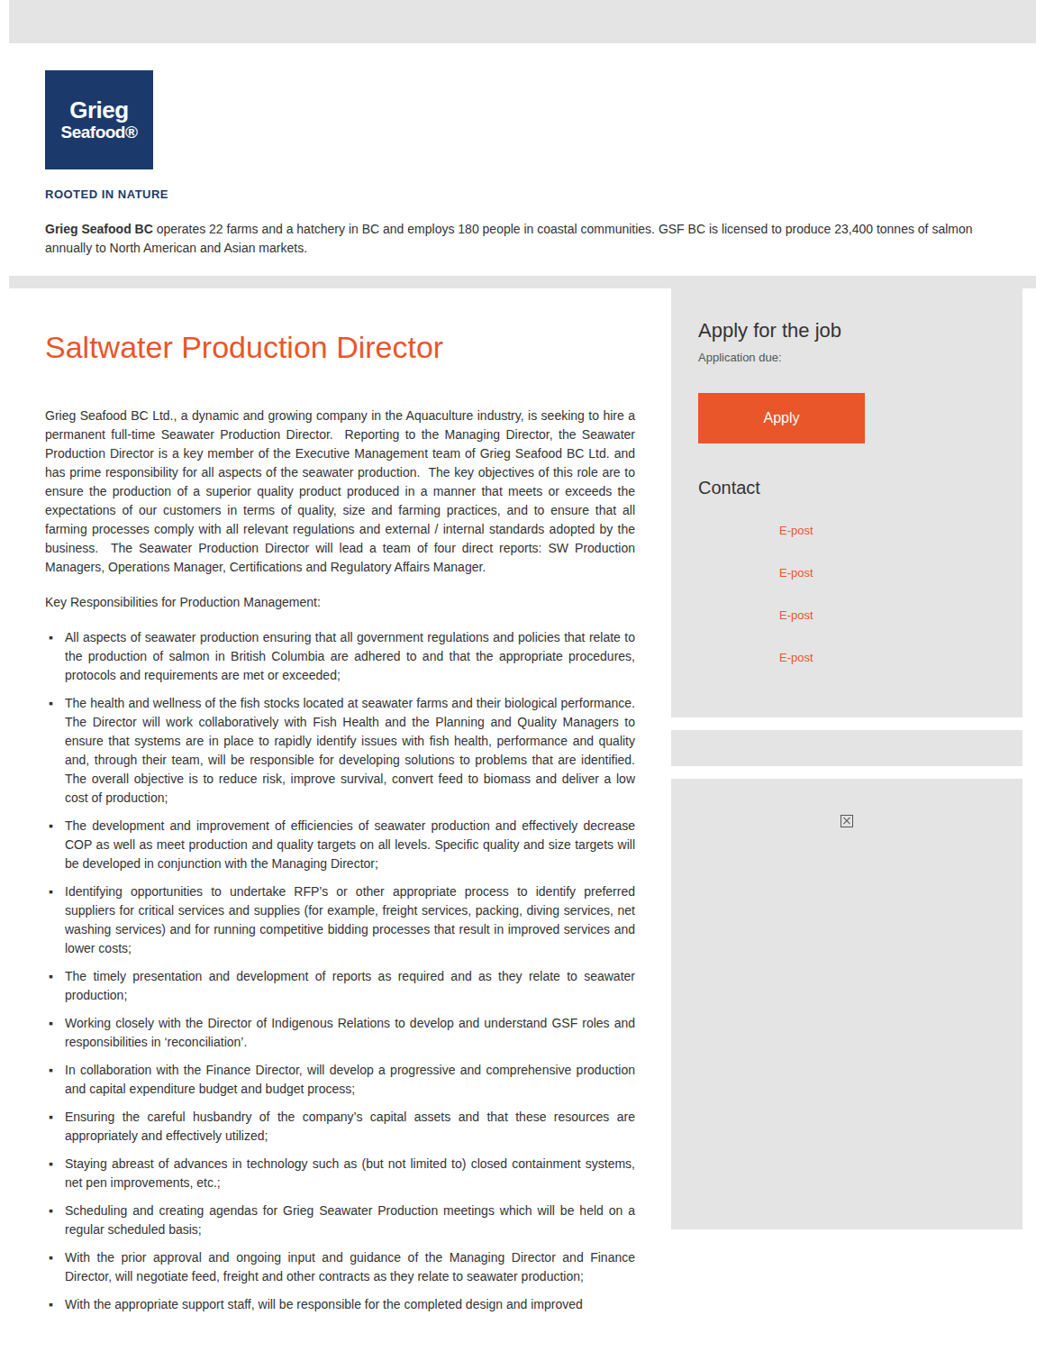Grieg
Seafood®
ROOTED IN NATURE
Grieg Seafood BC operates 22 farms and a hatchery in BC and employs 180 people in coastal communities. GSF BC is licensed to produce 23,400 tonnes of salmon annually to North American and Asian markets.
Saltwater Production Director
Grieg Seafood BC Ltd., a dynamic and growing company in the Aquaculture industry, is seeking to hire a permanent full-time Seawater Production Director. Reporting to the Managing Director, the Seawater Production Director is a key member of the Executive Management team of Grieg Seafood BC Ltd. and has prime responsibility for all aspects of the seawater production. The key objectives of this role are to ensure the production of a superior quality product produced in a manner that meets or exceeds the expectations of our customers in terms of quality, size and farming practices, and to ensure that all farming processes comply with all relevant regulations and external / internal standards adopted by the business. The Seawater Production Director will lead a team of four direct reports: SW Production Managers, Operations Manager, Certifications and Regulatory Affairs Manager.
Key Responsibilities for Production Management:
All aspects of seawater production ensuring that all government regulations and policies that relate to the production of salmon in British Columbia are adhered to and that the appropriate procedures, protocols and requirements are met or exceeded;
The health and wellness of the fish stocks located at seawater farms and their biological performance. The Director will work collaboratively with Fish Health and the Planning and Quality Managers to ensure that systems are in place to rapidly identify issues with fish health, performance and quality and, through their team, will be responsible for developing solutions to problems that are identified. The overall objective is to reduce risk, improve survival, convert feed to biomass and deliver a low cost of production;
The development and improvement of efficiencies of seawater production and effectively decrease COP as well as meet production and quality targets on all levels. Specific quality and size targets will be developed in conjunction with the Managing Director;
Identifying opportunities to undertake RFP’s or other appropriate process to identify preferred suppliers for critical services and supplies (for example, freight services, packing, diving services, net washing services) and for running competitive bidding processes that result in improved services and lower costs;
The timely presentation and development of reports as required and as they relate to seawater production;
Working closely with the Director of Indigenous Relations to develop and understand GSF roles and responsibilities in ‘reconciliation’.
In collaboration with the Finance Director, will develop a progressive and comprehensive production and capital expenditure budget and budget process;
Ensuring the careful husbandry of the company’s capital assets and that these resources are appropriately and effectively utilized;
Staying abreast of advances in technology such as (but not limited to) closed containment systems, net pen improvements, etc.;
Scheduling and creating agendas for Grieg Seawater Production meetings which will be held on a regular scheduled basis;
With the prior approval and ongoing input and guidance of the Managing Director and Finance Director, will negotiate feed, freight and other contracts as they relate to seawater production;
With the appropriate support staff, will be responsible for the completed design and improved
Apply for the job
Application due:
Apply
Contact
E-post
E-post
E-post
E-post